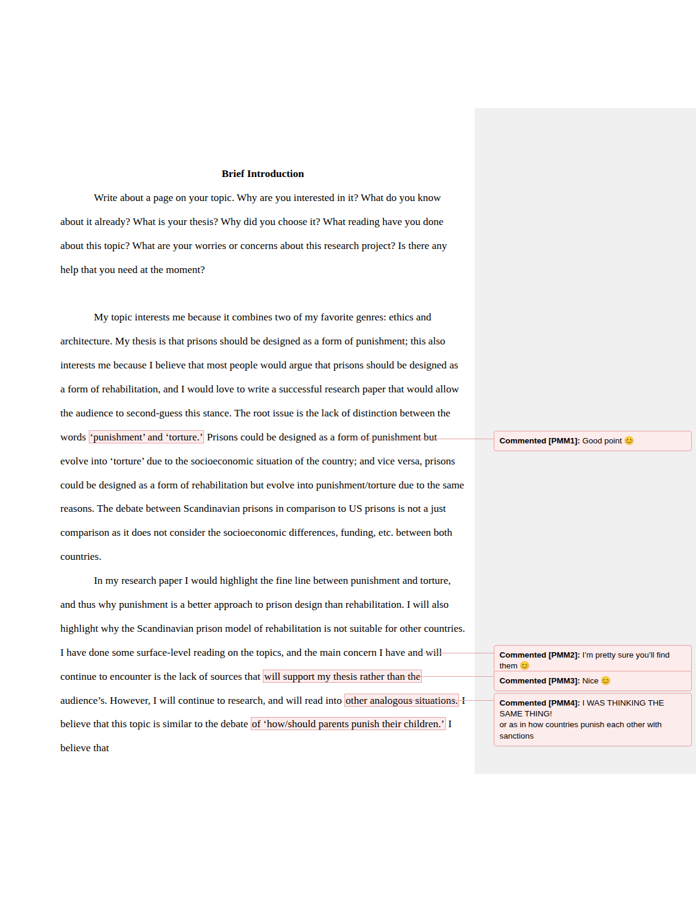Brief Introduction
Write about a page on your topic. Why are you interested in it? What do you know about it already? What is your thesis? Why did you choose it? What reading have you done about this topic? What are your worries or concerns about this research project? Is there any help that you need at the moment?
My topic interests me because it combines two of my favorite genres: ethics and architecture. My thesis is that prisons should be designed as a form of punishment; this also interests me because I believe that most people would argue that prisons should be designed as a form of rehabilitation, and I would love to write a successful research paper that would allow the audience to second-guess this stance. The root issue is the lack of distinction between the words ‘punishment’ and ‘torture.’ Prisons could be designed as a form of punishment but evolve into ‘torture’ due to the socioeconomic situation of the country; and vice versa, prisons could be designed as a form of rehabilitation but evolve into punishment/torture due to the same reasons. The debate between Scandinavian prisons in comparison to US prisons is not a just comparison as it does not consider the socioeconomic differences, funding, etc. between both countries.
In my research paper I would highlight the fine line between punishment and torture, and thus why punishment is a better approach to prison design than rehabilitation. I will also highlight why the Scandinavian prison model of rehabilitation is not suitable for other countries. I have done some surface-level reading on the topics, and the main concern I have and will continue to encounter is the lack of sources that will support my thesis rather than the audience’s. However, I will continue to research, and will read into other analogous situations. I believe that this topic is similar to the debate of ‘how/should parents punish their children.’ I believe that
Commented [PMM1]: Good point 😊
Commented [PMM2]: I’m pretty sure you’ll find them 😊
Commented [PMM3]: Nice 😊
Commented [PMM4]: I WAS THINKING THE SAME THING!
or as in how countries punish each other with sanctions